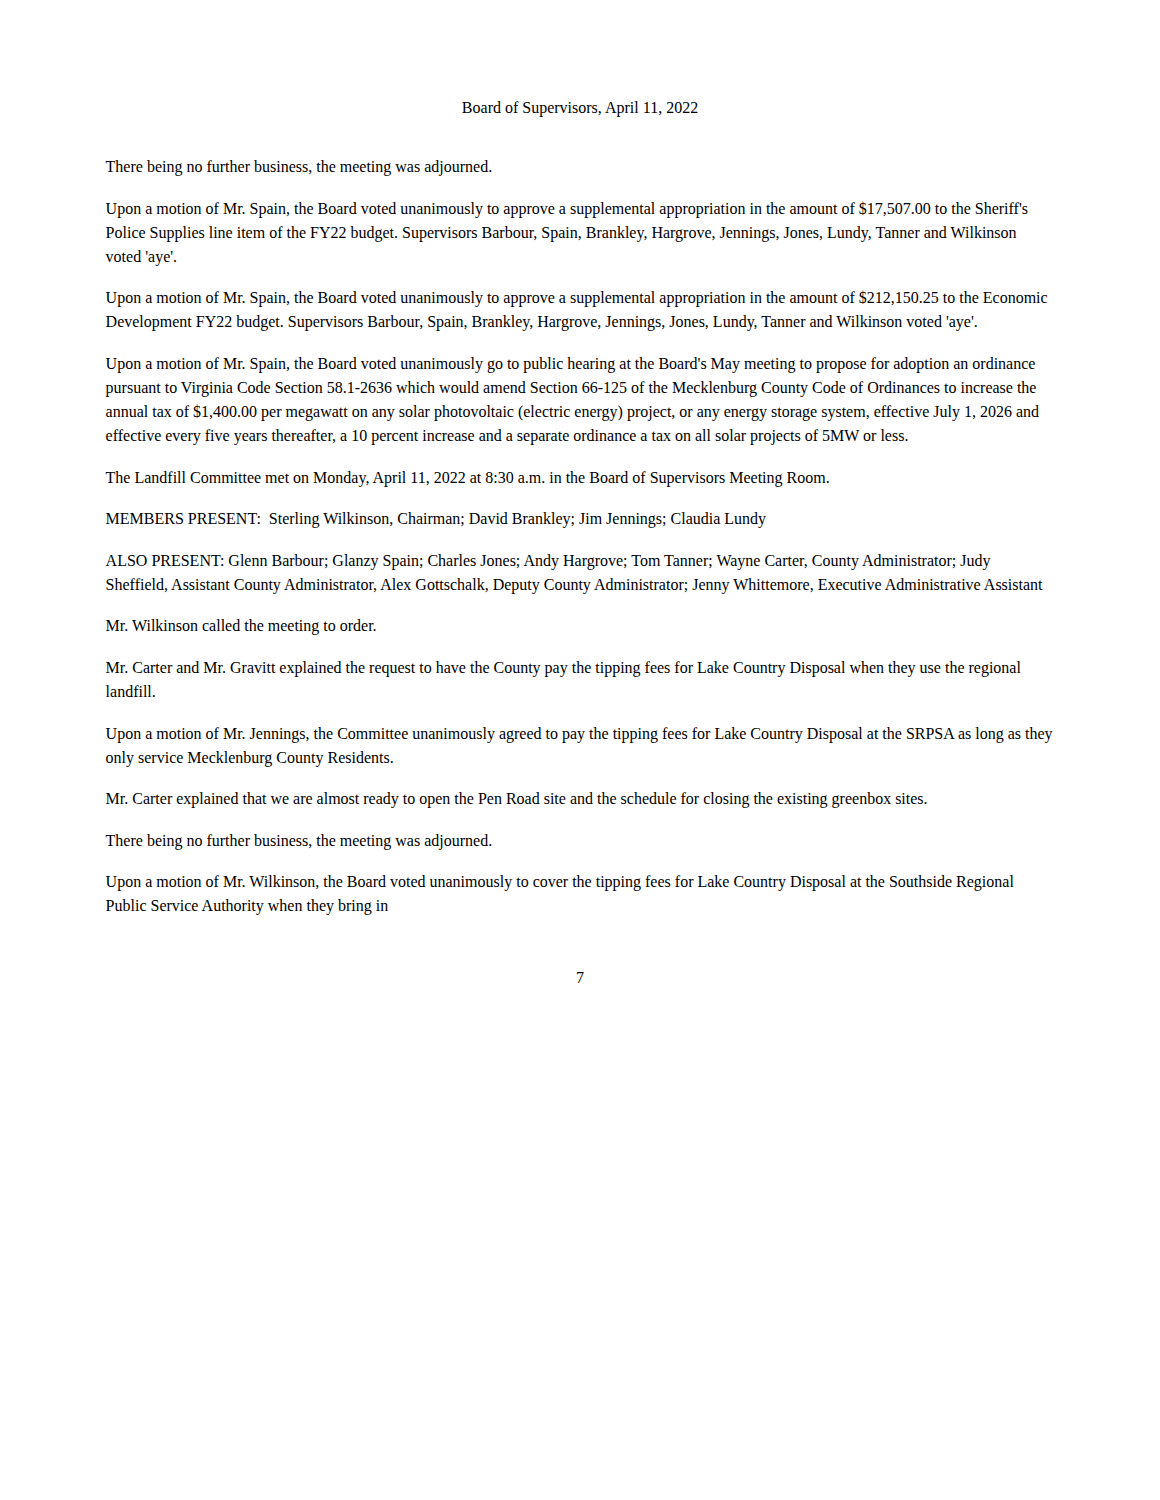Board of Supervisors, April 11, 2022
There being no further business, the meeting was adjourned.
Upon a motion of Mr. Spain, the Board voted unanimously to approve a supplemental appropriation in the amount of $17,507.00 to the Sheriff's Police Supplies line item of the FY22 budget. Supervisors Barbour, Spain, Brankley, Hargrove, Jennings, Jones, Lundy, Tanner and Wilkinson voted 'aye'.
Upon a motion of Mr. Spain, the Board voted unanimously to approve a supplemental appropriation in the amount of $212,150.25 to the Economic Development FY22 budget. Supervisors Barbour, Spain, Brankley, Hargrove, Jennings, Jones, Lundy, Tanner and Wilkinson voted 'aye'.
Upon a motion of Mr. Spain, the Board voted unanimously go to public hearing at the Board's May meeting to propose for adoption an ordinance pursuant to Virginia Code Section 58.1-2636 which would amend Section 66-125 of the Mecklenburg County Code of Ordinances to increase the annual tax of $1,400.00 per megawatt on any solar photovoltaic (electric energy) project, or any energy storage system, effective July 1, 2026 and effective every five years thereafter, a 10 percent increase and a separate ordinance a tax on all solar projects of 5MW or less.
The Landfill Committee met on Monday, April 11, 2022 at 8:30 a.m. in the Board of Supervisors Meeting Room.
MEMBERS PRESENT: Sterling Wilkinson, Chairman; David Brankley; Jim Jennings; Claudia Lundy
ALSO PRESENT: Glenn Barbour; Glanzy Spain; Charles Jones; Andy Hargrove; Tom Tanner; Wayne Carter, County Administrator; Judy Sheffield, Assistant County Administrator, Alex Gottschalk, Deputy County Administrator; Jenny Whittemore, Executive Administrative Assistant
Mr. Wilkinson called the meeting to order.
Mr. Carter and Mr. Gravitt explained the request to have the County pay the tipping fees for Lake Country Disposal when they use the regional landfill.
Upon a motion of Mr. Jennings, the Committee unanimously agreed to pay the tipping fees for Lake Country Disposal at the SRPSA as long as they only service Mecklenburg County Residents.
Mr. Carter explained that we are almost ready to open the Pen Road site and the schedule for closing the existing greenbox sites.
There being no further business, the meeting was adjourned.
Upon a motion of Mr. Wilkinson, the Board voted unanimously to cover the tipping fees for Lake Country Disposal at the Southside Regional Public Service Authority when they bring in
7